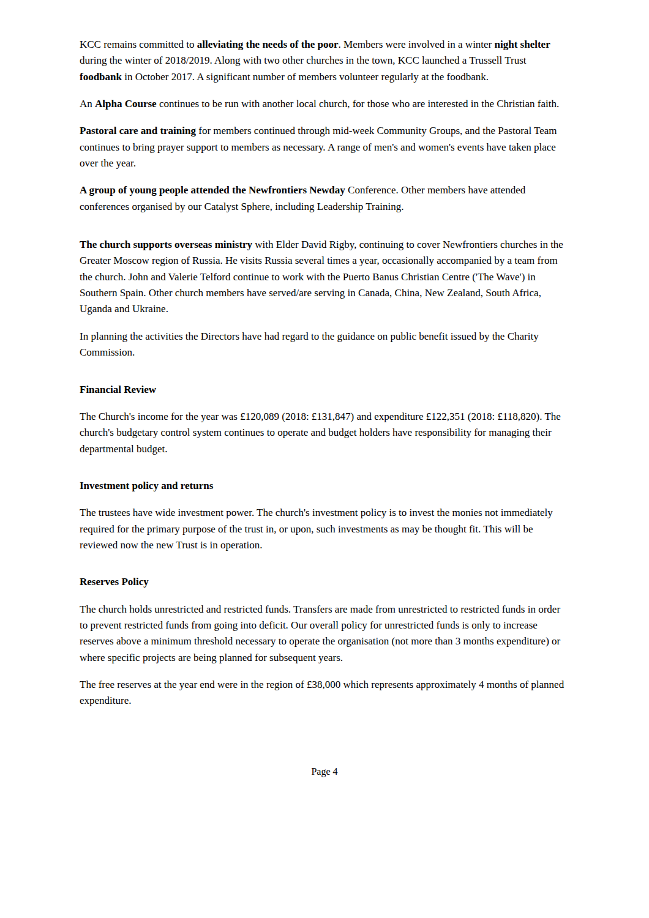KCC remains committed to alleviating the needs of the poor. Members were involved in a winter night shelter during the winter of 2018/2019. Along with two other churches in the town, KCC launched a Trussell Trust foodbank in October 2017. A significant number of members volunteer regularly at the foodbank.
An Alpha Course continues to be run with another local church, for those who are interested in the Christian faith.
Pastoral care and training for members continued through mid-week Community Groups, and the Pastoral Team continues to bring prayer support to members as necessary. A range of men's and women's events have taken place over the year.
A group of young people attended the Newfrontiers Newday Conference. Other members have attended conferences organised by our Catalyst Sphere, including Leadership Training.
The church supports overseas ministry with Elder David Rigby, continuing to cover Newfrontiers churches in the Greater Moscow region of Russia. He visits Russia several times a year, occasionally accompanied by a team from the church. John and Valerie Telford continue to work with the Puerto Banus Christian Centre ('The Wave') in Southern Spain. Other church members have served/are serving in Canada, China, New Zealand, South Africa, Uganda and Ukraine.
In planning the activities the Directors have had regard to the guidance on public benefit issued by the Charity Commission.
Financial Review
The Church's income for the year was £120,089 (2018: £131,847) and expenditure £122,351 (2018: £118,820). The church's budgetary control system continues to operate and budget holders have responsibility for managing their departmental budget.
Investment policy and returns
The trustees have wide investment power. The church's investment policy is to invest the monies not immediately required for the primary purpose of the trust in, or upon, such investments as may be thought fit. This will be reviewed now the new Trust is in operation.
Reserves Policy
The church holds unrestricted and restricted funds. Transfers are made from unrestricted to restricted funds in order to prevent restricted funds from going into deficit. Our overall policy for unrestricted funds is only to increase reserves above a minimum threshold necessary to operate the organisation (not more than 3 months expenditure) or where specific projects are being planned for subsequent years.
The free reserves at the year end were in the region of £38,000 which represents approximately 4 months of planned expenditure.
Page 4